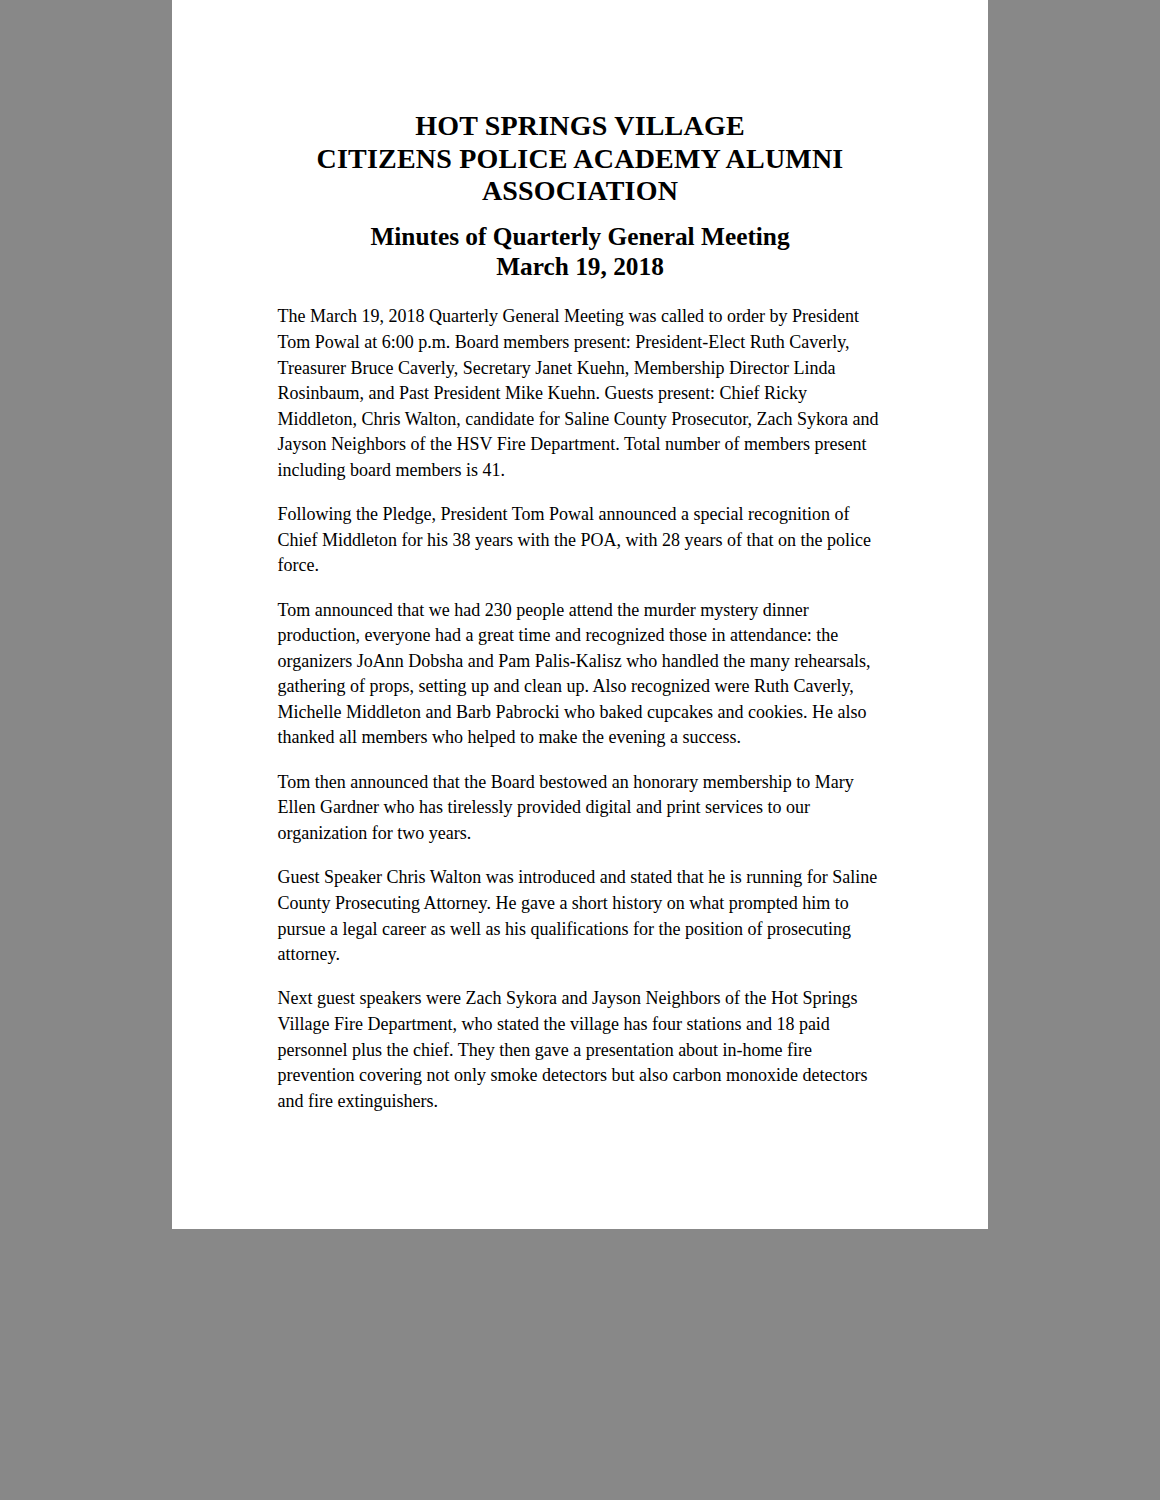HOT SPRINGS VILLAGE
CITIZENS POLICE ACADEMY ALUMNI
ASSOCIATION
Minutes of Quarterly General Meeting
March 19, 2018
The March 19, 2018 Quarterly General Meeting was called to order by President Tom Powal at 6:00 p.m. Board members present: President-Elect Ruth Caverly, Treasurer Bruce Caverly, Secretary Janet Kuehn, Membership Director Linda Rosinbaum, and Past President Mike Kuehn. Guests present: Chief Ricky Middleton, Chris Walton, candidate for Saline County Prosecutor, Zach Sykora and Jayson Neighbors of the HSV Fire Department. Total number of members present including board members is 41.
Following the Pledge, President Tom Powal announced a special recognition of Chief Middleton for his 38 years with the POA, with 28 years of that on the police force.
Tom announced that we had 230 people attend the murder mystery dinner production, everyone had a great time and recognized those in attendance: the organizers JoAnn Dobsha and Pam Palis-Kalisz who handled the many rehearsals, gathering of props, setting up and clean up. Also recognized were Ruth Caverly, Michelle Middleton and Barb Pabrocki who baked cupcakes and cookies. He also thanked all members who helped to make the evening a success.
Tom then announced that the Board bestowed an honorary membership to Mary Ellen Gardner who has tirelessly provided digital and print services to our organization for two years.
Guest Speaker Chris Walton was introduced and stated that he is running for Saline County Prosecuting Attorney. He gave a short history on what prompted him to pursue a legal career as well as his qualifications for the position of prosecuting attorney.
Next guest speakers were Zach Sykora and Jayson Neighbors of the Hot Springs Village Fire Department, who stated the village has four stations and 18 paid personnel plus the chief. They then gave a presentation about in-home fire prevention covering not only smoke detectors but also carbon monoxide detectors and fire extinguishers.